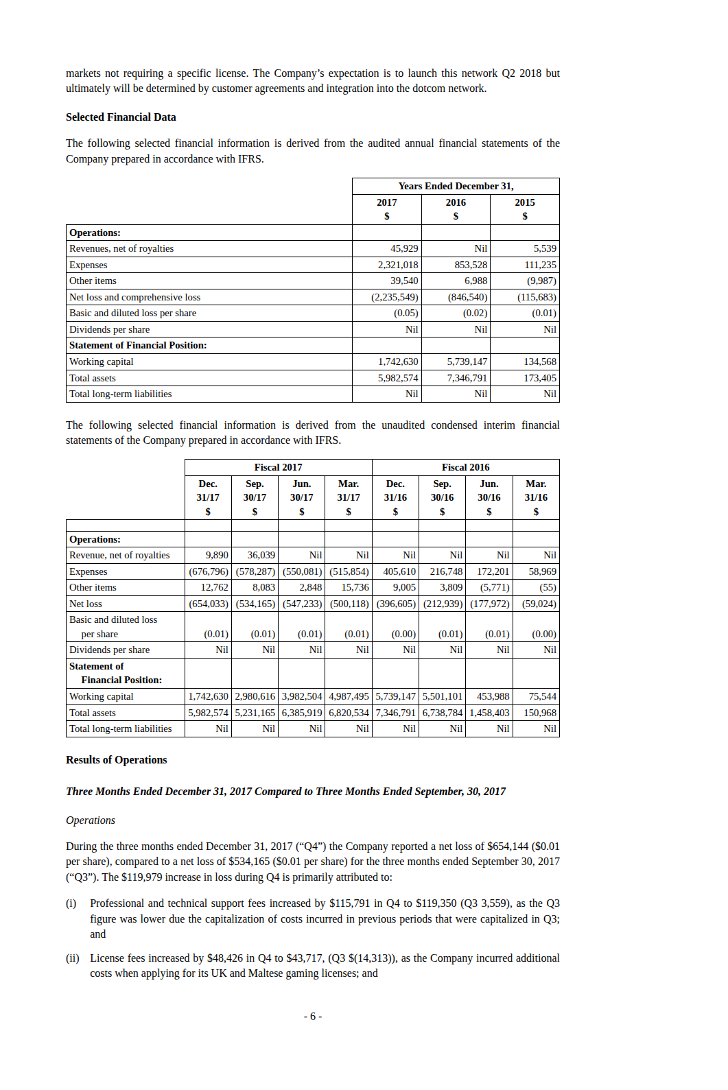markets not requiring a specific license. The Company’s expectation is to launch this network Q2 2018 but ultimately will be determined by customer agreements and integration into the dotcom network.
Selected Financial Data
The following selected financial information is derived from the audited annual financial statements of the Company prepared in accordance with IFRS.
| | Years Ended December 31, |
| | 2017 $ | 2016 $ | 2015 $ |
| Operations: | | | |
| Revenues, net of royalties | 45,929 | Nil | 5,539 |
| Expenses | 2,321,018 | 853,528 | 111,235 |
| Other items | 39,540 | 6,988 | (9,987) |
| Net loss and comprehensive loss | (2,235,549) | (846,540) | (115,683) |
| Basic and diluted loss per share | (0.05) | (0.02) | (0.01) |
| Dividends per share | Nil | Nil | Nil |
| Statement of Financial Position: | | | |
| Working capital | 1,742,630 | 5,739,147 | 134,568 |
| Total assets | 5,982,574 | 7,346,791 | 173,405 |
| Total long-term liabilities | Nil | Nil | Nil |
The following selected financial information is derived from the unaudited condensed interim financial statements of the Company prepared in accordance with IFRS.
| | Fiscal 2017 | Fiscal 2016 |
| | Dec. 31/17 $ | Sep. 30/17 $ | Jun. 30/17 $ | Mar. 31/17 $ | Dec. 31/16 $ | Sep. 30/16 $ | Jun. 30/16 $ | Mar. 31/16 $ |
| Operations: | | | | | | | | |
| Revenue, net of royalties | 9,890 | 36,039 | Nil | Nil | Nil | Nil | Nil | Nil |
| Expenses | (676,796) | (578,287) | (550,081) | (515,854) | 405,610 | 216,748 | 172,201 | 58,969 |
| Other items | 12,762 | 8,083 | 2,848 | 15,736 | 9,005 | 3,809 | (5,771) | (55) |
| Net loss | (654,033) | (534,165) | (547,233) | (500,118) | (396,605) | (212,939) | (177,972) | (59,024) |
| Basic and diluted loss per share | (0.01) | (0.01) | (0.01) | (0.01) | (0.00) | (0.01) | (0.01) | (0.00) |
| Dividends per share | Nil | Nil | Nil | Nil | Nil | Nil | Nil | Nil |
| Statement of Financial Position: | | | | | | | | |
| Working capital | 1,742,630 | 2,980,616 | 3,982,504 | 4,987,495 | 5,739,147 | 5,501,101 | 453,988 | 75,544 |
| Total assets | 5,982,574 | 5,231,165 | 6,385,919 | 6,820,534 | 7,346,791 | 6,738,784 | 1,458,403 | 150,968 |
| Total long-term liabilities | Nil | Nil | Nil | Nil | Nil | Nil | Nil | Nil |
Results of Operations
Three Months Ended December 31, 2017 Compared to Three Months Ended September, 30, 2017
Operations
During the three months ended December 31, 2017 (“Q4”) the Company reported a net loss of $654,144 ($0.01 per share), compared to a net loss of $534,165 ($0.01 per share) for the three months ended September 30, 2017 (“Q3”). The $119,979 increase in loss during Q4 is primarily attributed to:
(i) Professional and technical support fees increased by $115,791 in Q4 to $119,350 (Q3 3,559), as the Q3 figure was lower due the capitalization of costs incurred in previous periods that were capitalized in Q3; and
(ii) License fees increased by $48,426 in Q4 to $43,717, (Q3 $(14,313)), as the Company incurred additional costs when applying for its UK and Maltese gaming licenses; and
- 6 -